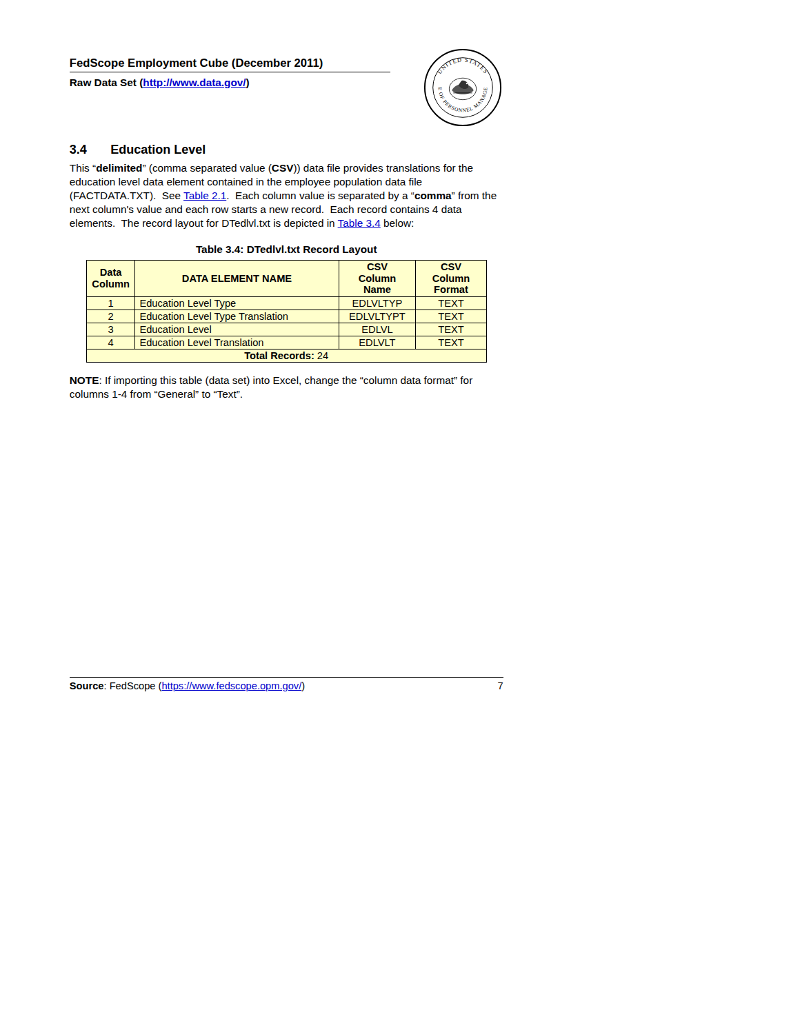UNITED STATES OFFICE OF PERSONNEL MANAGEMENT
FedScope Employment Cube (December 2011)
Raw Data Set (http://www.data.gov/)
3.4 Education Level
This “delimited” (comma separated value (CSV)) data file provides translations for the education level data element contained in the employee population data file (FACTDATA.TXT). See Table 2.1. Each column value is separated by a “comma” from the next column's value and each row starts a new record. Each record contains 4 data elements. The record layout for DTedlvl.txt is depicted in Table 3.4 below:
Table 3.4: DTedlvl.txt Record Layout
| Data Column | DATA ELEMENT NAME | CSV Column Name | CSV Column Format |
| --- | --- | --- | --- |
| 1 | Education Level Type | EDLVLTYP | TEXT |
| 2 | Education Level Type Translation | EDLVLTYPT | TEXT |
| 3 | Education Level | EDLVL | TEXT |
| 4 | Education Level Translation | EDLVLT | TEXT |
| Total Records: 24 |
NOTE: If importing this table (data set) into Excel, change the “column data format” for columns 1-4 from “General” to “Text”.
Source: FedScope (https://www.fedscope.opm.gov/)
7